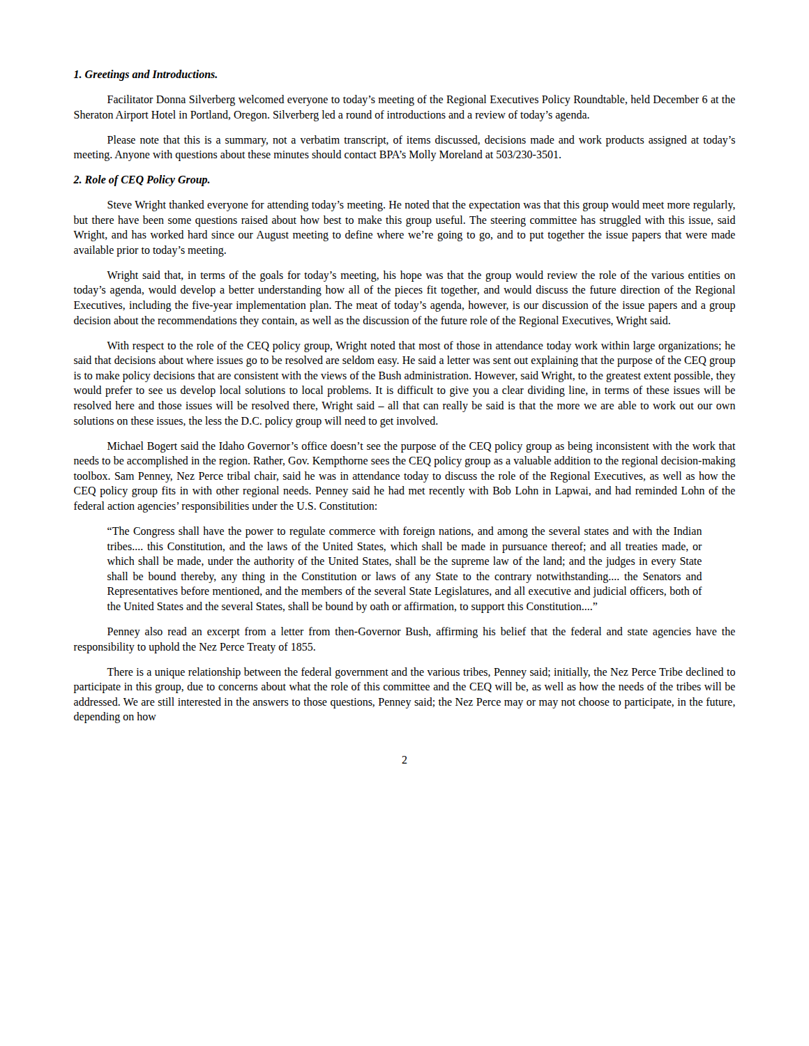1. Greetings and Introductions.
Facilitator Donna Silverberg welcomed everyone to today’s meeting of the Regional Executives Policy Roundtable, held December 6 at the Sheraton Airport Hotel in Portland, Oregon. Silverberg led a round of introductions and a review of today’s agenda.
Please note that this is a summary, not a verbatim transcript, of items discussed, decisions made and work products assigned at today’s meeting. Anyone with questions about these minutes should contact BPA’s Molly Moreland at 503/230-3501.
2. Role of CEQ Policy Group.
Steve Wright thanked everyone for attending today’s meeting. He noted that the expectation was that this group would meet more regularly, but there have been some questions raised about how best to make this group useful. The steering committee has struggled with this issue, said Wright, and has worked hard since our August meeting to define where we’re going to go, and to put together the issue papers that were made available prior to today’s meeting.
Wright said that, in terms of the goals for today’s meeting, his hope was that the group would review the role of the various entities on today’s agenda, would develop a better understanding how all of the pieces fit together, and would discuss the future direction of the Regional Executives, including the five-year implementation plan. The meat of today’s agenda, however, is our discussion of the issue papers and a group decision about the recommendations they contain, as well as the discussion of the future role of the Regional Executives, Wright said.
With respect to the role of the CEQ policy group, Wright noted that most of those in attendance today work within large organizations; he said that decisions about where issues go to be resolved are seldom easy. He said a letter was sent out explaining that the purpose of the CEQ group is to make policy decisions that are consistent with the views of the Bush administration. However, said Wright, to the greatest extent possible, they would prefer to see us develop local solutions to local problems. It is difficult to give you a clear dividing line, in terms of these issues will be resolved here and those issues will be resolved there, Wright said – all that can really be said is that the more we are able to work out our own solutions on these issues, the less the D.C. policy group will need to get involved.
Michael Bogert said the Idaho Governor’s office doesn’t see the purpose of the CEQ policy group as being inconsistent with the work that needs to be accomplished in the region. Rather, Gov. Kempthorne sees the CEQ policy group as a valuable addition to the regional decision-making toolbox. Sam Penney, Nez Perce tribal chair, said he was in attendance today to discuss the role of the Regional Executives, as well as how the CEQ policy group fits in with other regional needs. Penney said he had met recently with Bob Lohn in Lapwai, and had reminded Lohn of the federal action agencies’ responsibilities under the U.S. Constitution:
“The Congress shall have the power to regulate commerce with foreign nations, and among the several states and with the Indian tribes.... this Constitution, and the laws of the United States, which shall be made in pursuance thereof; and all treaties made, or which shall be made, under the authority of the United States, shall be the supreme law of the land; and the judges in every State shall be bound thereby, any thing in the Constitution or laws of any State to the contrary notwithstanding.... the Senators and Representatives before mentioned, and the members of the several State Legislatures, and all executive and judicial officers, both of the United States and the several States, shall be bound by oath or affirmation, to support this Constitution....”
Penney also read an excerpt from a letter from then-Governor Bush, affirming his belief that the federal and state agencies have the responsibility to uphold the Nez Perce Treaty of 1855.
There is a unique relationship between the federal government and the various tribes, Penney said; initially, the Nez Perce Tribe declined to participate in this group, due to concerns about what the role of this committee and the CEQ will be, as well as how the needs of the tribes will be addressed. We are still interested in the answers to those questions, Penney said; the Nez Perce may or may not choose to participate, in the future, depending on how
2